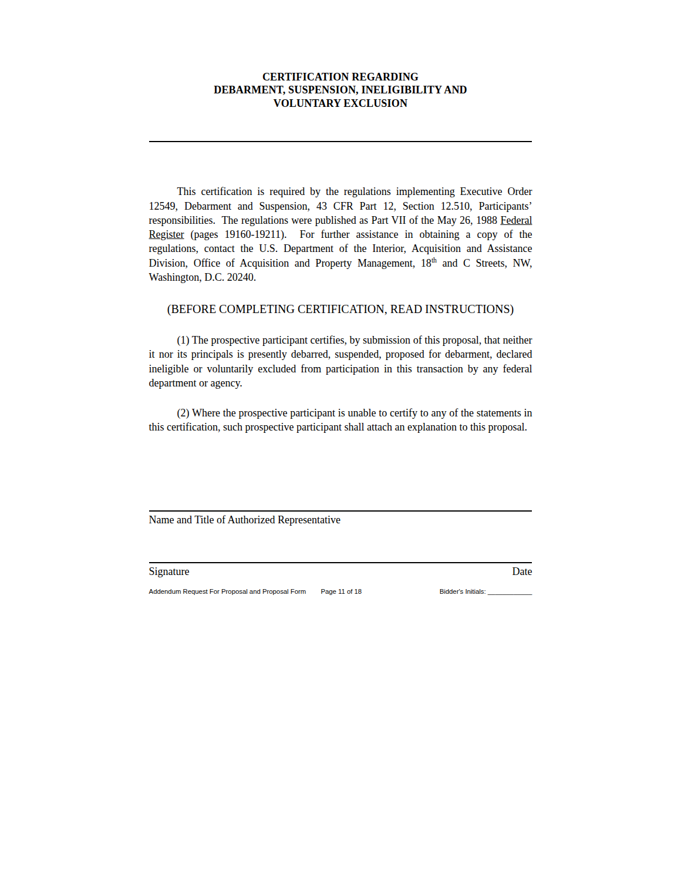CERTIFICATION REGARDING
DEBARMENT, SUSPENSION, INELIGIBILITY AND
VOLUNTARY EXCLUSION
This certification is required by the regulations implementing Executive Order 12549, Debarment and Suspension, 43 CFR Part 12, Section 12.510, Participants’ responsibilities. The regulations were published as Part VII of the May 26, 1988 Federal Register (pages 19160-19211). For further assistance in obtaining a copy of the regulations, contact the U.S. Department of the Interior, Acquisition and Assistance Division, Office of Acquisition and Property Management, 18th and C Streets, NW, Washington, D.C. 20240.
(BEFORE COMPLETING CERTIFICATION, READ INSTRUCTIONS)
(1) The prospective participant certifies, by submission of this proposal, that neither it nor its principals is presently debarred, suspended, proposed for debarment, declared ineligible or voluntarily excluded from participation in this transaction by any federal department or agency.
(2) Where the prospective participant is unable to certify to any of the statements in this certification, such prospective participant shall attach an explanation to this proposal.
Name and Title of Authorized Representative
SignatureDate
Addendum Request For Proposal and Proposal Form Page 11 of 18 Bidder's Initials: ____________